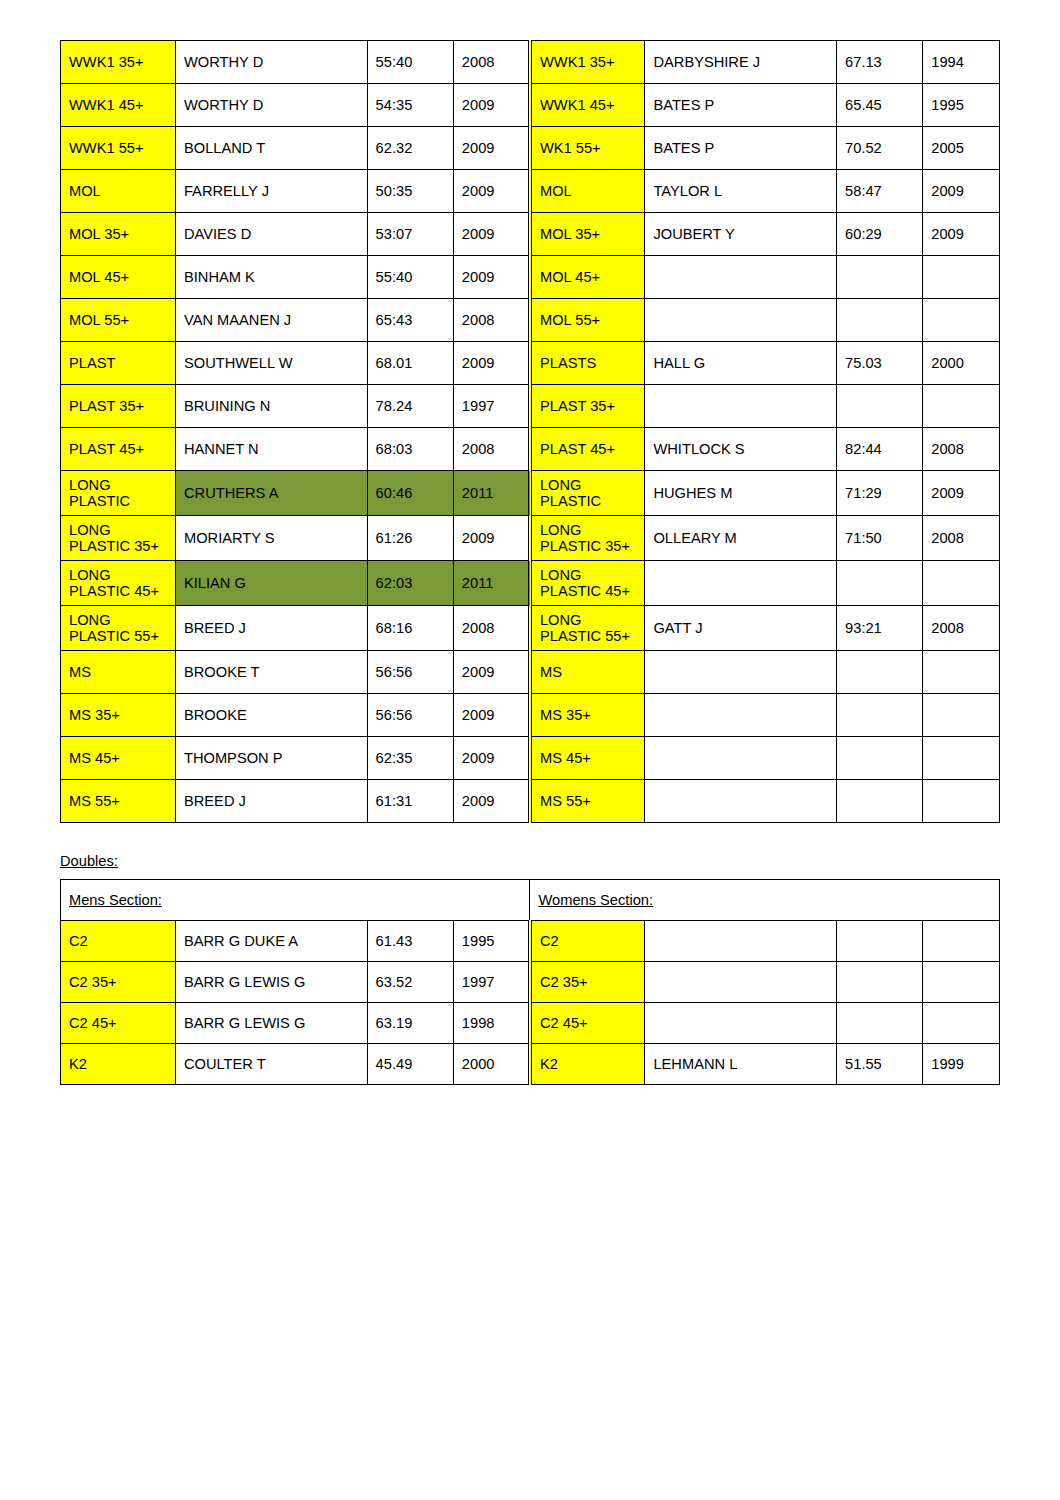| WWK1 35+ | WORTHY D | 55:40 | 2008 | WWK1 35+ | DARBYSHIRE J | 67.13 | 1994 |
| WWK1 45+ | WORTHY D | 54:35 | 2009 | WWK1 45+ | BATES P | 65.45 | 1995 |
| WWK1 55+ | BOLLAND T | 62.32 | 2009 | WK1 55+ | BATES P | 70.52 | 2005 |
| MOL | FARRELLY J | 50:35 | 2009 | MOL | TAYLOR L | 58:47 | 2009 |
| MOL 35+ | DAVIES D | 53:07 | 2009 | MOL 35+ | JOUBERT Y | 60:29 | 2009 |
| MOL 45+ | BINHAM K | 55:40 | 2009 | MOL 45+ | | | |
| MOL 55+ | VAN MAANEN J | 65:43 | 2008 | MOL 55+ | | | |
| PLAST | SOUTHWELL W | 68.01 | 2009 | PLASTS | HALL G | 75.03 | 2000 |
| PLAST 35+ | BRUINING N | 78.24 | 1997 | PLAST 35+ | | | |
| PLAST 45+ | HANNET N | 68:03 | 2008 | PLAST 45+ | WHITLOCK S | 82:44 | 2008 |
| LONG PLASTIC | CRUTHERS A | 60:46 | 2011 | LONG PLASTIC | HUGHES M | 71:29 | 2009 |
| LONG PLASTIC 35+ | MORIARTY S | 61:26 | 2009 | LONG PLASTIC 35+ | OLLEARY M | 71:50 | 2008 |
| LONG PLASTIC 45+ | KILIAN G | 62:03 | 2011 | LONG PLASTIC 45+ | | | |
| LONG PLASTIC 55+ | BREED J | 68:16 | 2008 | LONG PLASTIC 55+ | GATT J | 93:21 | 2008 |
| MS | BROOKE T | 56:56 | 2009 | MS | | | |
| MS 35+ | BROOKE | 56:56 | 2009 | MS 35+ | | | |
| MS 45+ | THOMPSON P | 62:35 | 2009 | MS 45+ | | | |
| MS 55+ | BREED J | 61:31 | 2009 | MS 55+ | | | |
Doubles:
| Mens Section: | Womens Section: |
| C2 | BARR G DUKE A | 61.43 | 1995 | C2 | | | |
| C2 35+ | BARR G LEWIS G | 63.52 | 1997 | C2 35+ | | | |
| C2 45+ | BARR G LEWIS G | 63.19 | 1998 | C2 45+ | | | |
| K2 | COULTER T | 45.49 | 2000 | K2 | LEHMANN L | 51.55 | 1999 |